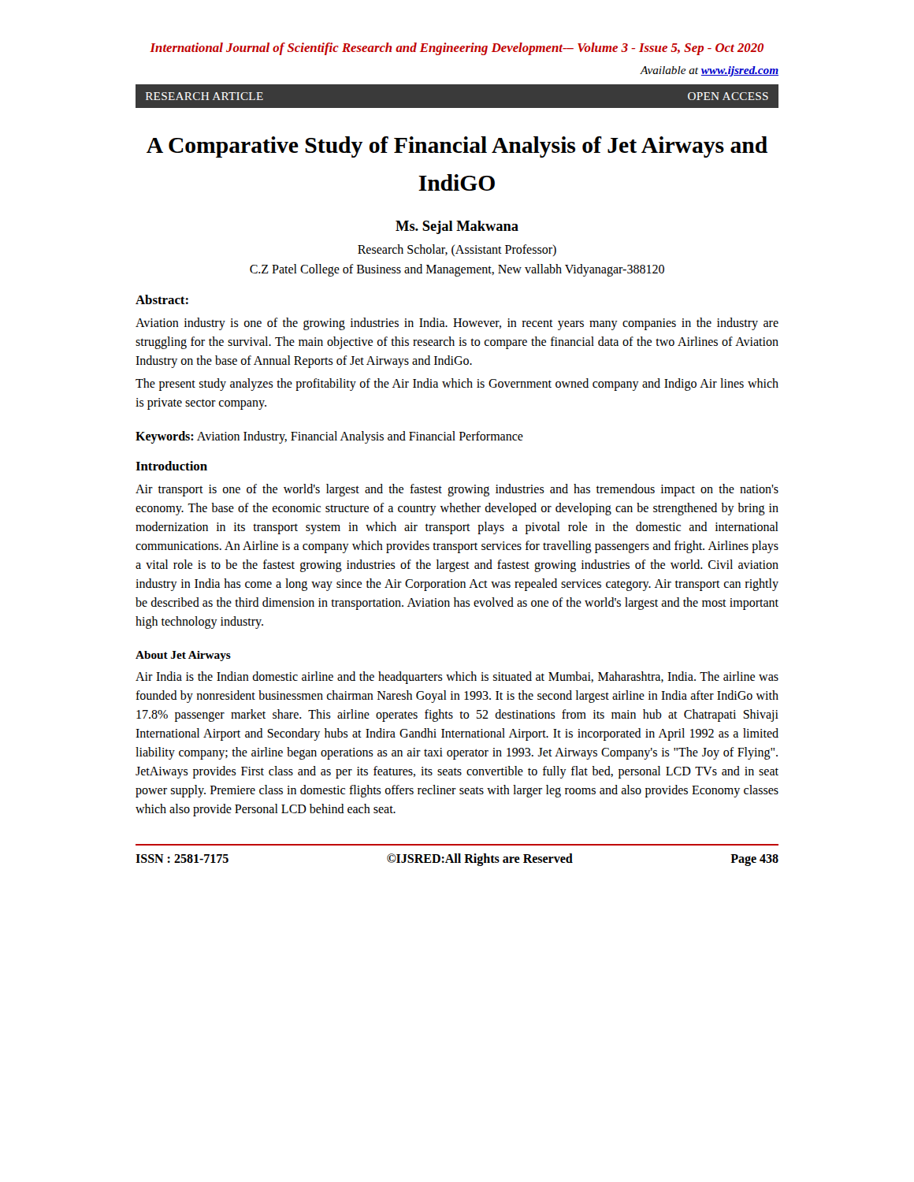International Journal of Scientific Research and Engineering Development-– Volume 3 - Issue 5, Sep - Oct 2020
Available at www.ijsred.com
RESEARCH ARTICLE OPEN ACCESS
A Comparative Study of Financial Analysis of Jet Airways and IndiGO
Ms. Sejal Makwana
Research Scholar, (Assistant Professor)
C.Z Patel College of Business and Management, New vallabh Vidyanagar-388120
Abstract:
Aviation industry is one of the growing industries in India. However, in recent years many companies in the industry are struggling for the survival. The main objective of this research is to compare the financial data of the two Airlines of Aviation Industry on the base of Annual Reports of Jet Airways and IndiGo.
The present study analyzes the profitability of the Air India which is Government owned company and Indigo Air lines which is private sector company.
Keywords: Aviation Industry, Financial Analysis and Financial Performance
Introduction
Air transport is one of the world's largest and the fastest growing industries and has tremendous impact on the nation's economy. The base of the economic structure of a country whether developed or developing can be strengthened by bring in modernization in its transport system in which air transport plays a pivotal role in the domestic and international communications. An Airline is a company which provides transport services for travelling passengers and fright. Airlines plays a vital role is to be the fastest growing industries of the largest and fastest growing industries of the world. Civil aviation industry in India has come a long way since the Air Corporation Act was repealed services category. Air transport can rightly be described as the third dimension in transportation. Aviation has evolved as one of the world's largest and the most important high technology industry.
About Jet Airways
Air India is the Indian domestic airline and the headquarters which is situated at Mumbai, Maharashtra, India. The airline was founded by nonresident businessmen chairman Naresh Goyal in 1993. It is the second largest airline in India after IndiGo with 17.8% passenger market share. This airline operates fights to 52 destinations from its main hub at Chatrapati Shivaji International Airport and Secondary hubs at Indira Gandhi International Airport. It is incorporated in April 1992 as a limited liability company; the airline began operations as an air taxi operator in 1993. Jet Airways Company's is "The Joy of Flying". JetAiways provides First class and as per its features, its seats convertible to fully flat bed, personal LCD TVs and in seat power supply. Premiere class in domestic flights offers recliner seats with larger leg rooms and also provides Economy classes which also provide Personal LCD behind each seat.
ISSN : 2581-7175 ©IJSRED:All Rights are Reserved Page 438